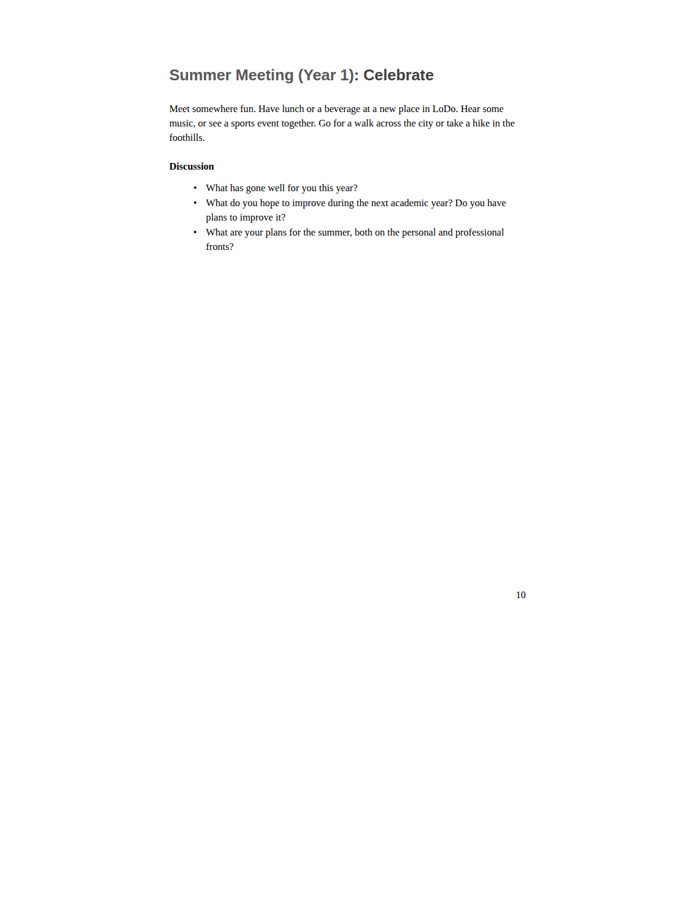Summer Meeting (Year 1): Celebrate
Meet somewhere fun. Have lunch or a beverage at a new place in LoDo. Hear some music, or see a sports event together. Go for a walk across the city or take a hike in the foothills.
Discussion
What has gone well for you this year?
What do you hope to improve during the next academic year? Do you have plans to improve it?
What are your plans for the summer, both on the personal and professional fronts?
10